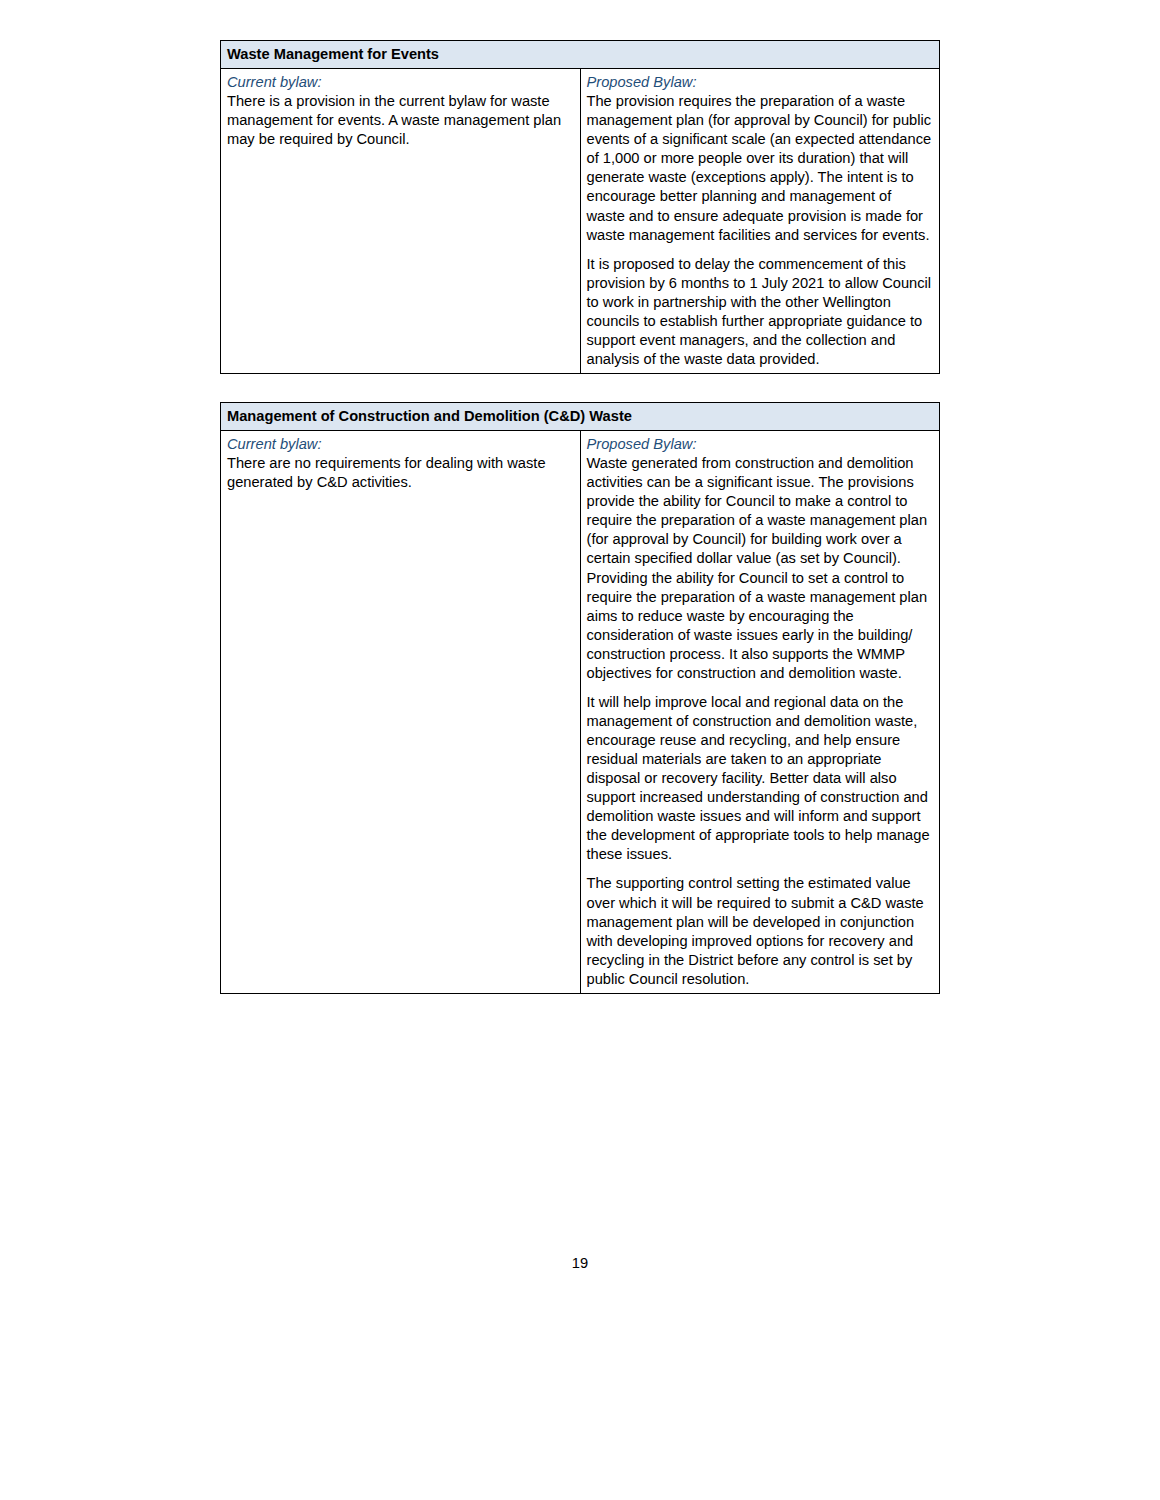| Waste Management for Events |
| --- |
| Current bylaw: There is a provision in the current bylaw for waste management for events. A waste management plan may be required by Council. | Proposed Bylaw: The provision requires the preparation of a waste management plan (for approval by Council) for public events of a significant scale (an expected attendance of 1,000 or more people over its duration) that will generate waste (exceptions apply). The intent is to encourage better planning and management of waste and to ensure adequate provision is made for waste management facilities and services for events. It is proposed to delay the commencement of this provision by 6 months to 1 July 2021 to allow Council to work in partnership with the other Wellington councils to establish further appropriate guidance to support event managers, and the collection and analysis of the waste data provided. |
| Management of Construction and Demolition (C&D) Waste |
| --- |
| Current bylaw: There are no requirements for dealing with waste generated by C&D activities. | Proposed Bylaw: Waste generated from construction and demolition activities can be a significant issue. The provisions provide the ability for Council to make a control to require the preparation of a waste management plan (for approval by Council) for building work over a certain specified dollar value (as set by Council). Providing the ability for Council to set a control to require the preparation of a waste management plan aims to reduce waste by encouraging the consideration of waste issues early in the building/ construction process. It also supports the WMMP objectives for construction and demolition waste. It will help improve local and regional data on the management of construction and demolition waste, encourage reuse and recycling, and help ensure residual materials are taken to an appropriate disposal or recovery facility. Better data will also support increased understanding of construction and demolition waste issues and will inform and support the development of appropriate tools to help manage these issues. The supporting control setting the estimated value over which it will be required to submit a C&D waste management plan will be developed in conjunction with developing improved options for recovery and recycling in the District before any control is set by public Council resolution. |
19